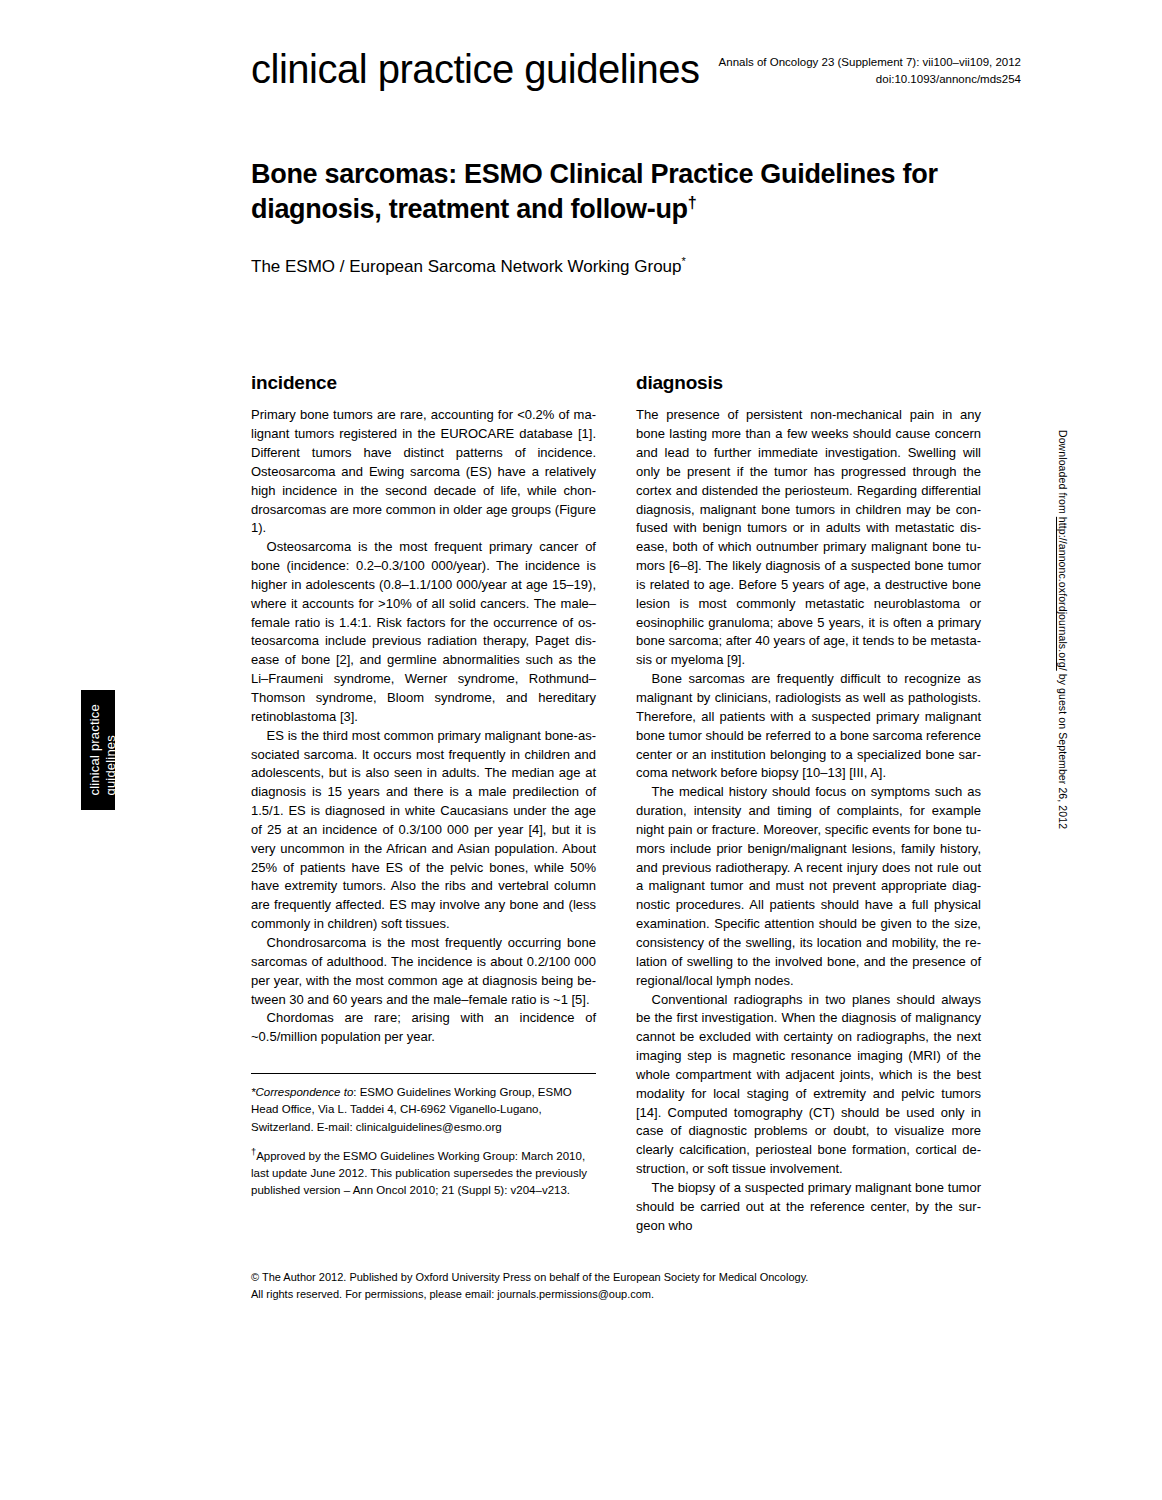clinical practice guidelines
Annals of Oncology 23 (Supplement 7): vii100–vii109, 2012
doi:10.1093/annonc/mds254
Bone sarcomas: ESMO Clinical Practice Guidelines for diagnosis, treatment and follow-up†
The ESMO / European Sarcoma Network Working Group*
clinical practice
guidelines
Downloaded from http://annonc.oxfordjournals.org/ by guest on September 26, 2012
incidence
Primary bone tumors are rare, accounting for <0.2% of malignant tumors registered in the EUROCARE database [1]. Different tumors have distinct patterns of incidence. Osteosarcoma and Ewing sarcoma (ES) have a relatively high incidence in the second decade of life, while chondrosarcomas are more common in older age groups (Figure 1).
Osteosarcoma is the most frequent primary cancer of bone (incidence: 0.2–0.3/100 000/year). The incidence is higher in adolescents (0.8–1.1/100 000/year at age 15–19), where it accounts for >10% of all solid cancers. The male–female ratio is 1.4:1. Risk factors for the occurrence of osteosarcoma include previous radiation therapy, Paget disease of bone [2], and germline abnormalities such as the Li–Fraumeni syndrome, Werner syndrome, Rothmund–Thomson syndrome, Bloom syndrome, and hereditary retinoblastoma [3].
ES is the third most common primary malignant bone-associated sarcoma. It occurs most frequently in children and adolescents, but is also seen in adults. The median age at diagnosis is 15 years and there is a male predilection of 1.5/1. ES is diagnosed in white Caucasians under the age of 25 at an incidence of 0.3/100 000 per year [4], but it is very uncommon in the African and Asian population. About 25% of patients have ES of the pelvic bones, while 50% have extremity tumors. Also the ribs and vertebral column are frequently affected. ES may involve any bone and (less commonly in children) soft tissues.
Chondrosarcoma is the most frequently occurring bone sarcomas of adulthood. The incidence is about 0.2/100 000 per year, with the most common age at diagnosis being between 30 and 60 years and the male–female ratio is ~1 [5].
Chordomas are rare; arising with an incidence of ~0.5/million population per year.
*Correspondence to: ESMO Guidelines Working Group, ESMO Head Office, Via L. Taddei 4, CH-6962 Viganello-Lugano, Switzerland. E-mail: clinicalguidelines@esmo.org
†Approved by the ESMO Guidelines Working Group: March 2010, last update June 2012. This publication supersedes the previously published version – Ann Oncol 2010; 21 (Suppl 5): v204–v213.
diagnosis
The presence of persistent non-mechanical pain in any bone lasting more than a few weeks should cause concern and lead to further immediate investigation. Swelling will only be present if the tumor has progressed through the cortex and distended the periosteum. Regarding differential diagnosis, malignant bone tumors in children may be confused with benign tumors or in adults with metastatic disease, both of which outnumber primary malignant bone tumors [6–8]. The likely diagnosis of a suspected bone tumor is related to age. Before 5 years of age, a destructive bone lesion is most commonly metastatic neuroblastoma or eosinophilic granuloma; above 5 years, it is often a primary bone sarcoma; after 40 years of age, it tends to be metastasis or myeloma [9].
Bone sarcomas are frequently difficult to recognize as malignant by clinicians, radiologists as well as pathologists. Therefore, all patients with a suspected primary malignant bone tumor should be referred to a bone sarcoma reference center or an institution belonging to a specialized bone sarcoma network before biopsy [10–13] [III, A].
The medical history should focus on symptoms such as duration, intensity and timing of complaints, for example night pain or fracture. Moreover, specific events for bone tumors include prior benign/malignant lesions, family history, and previous radiotherapy. A recent injury does not rule out a malignant tumor and must not prevent appropriate diagnostic procedures. All patients should have a full physical examination. Specific attention should be given to the size, consistency of the swelling, its location and mobility, the relation of swelling to the involved bone, and the presence of regional/local lymph nodes.
Conventional radiographs in two planes should always be the first investigation. When the diagnosis of malignancy cannot be excluded with certainty on radiographs, the next imaging step is magnetic resonance imaging (MRI) of the whole compartment with adjacent joints, which is the best modality for local staging of extremity and pelvic tumors [14]. Computed tomography (CT) should be used only in case of diagnostic problems or doubt, to visualize more clearly calcification, periosteal bone formation, cortical destruction, or soft tissue involvement.
The biopsy of a suspected primary malignant bone tumor should be carried out at the reference center, by the surgeon who
© The Author 2012. Published by Oxford University Press on behalf of the European Society for Medical Oncology.
All rights reserved. For permissions, please email: journals.permissions@oup.com.